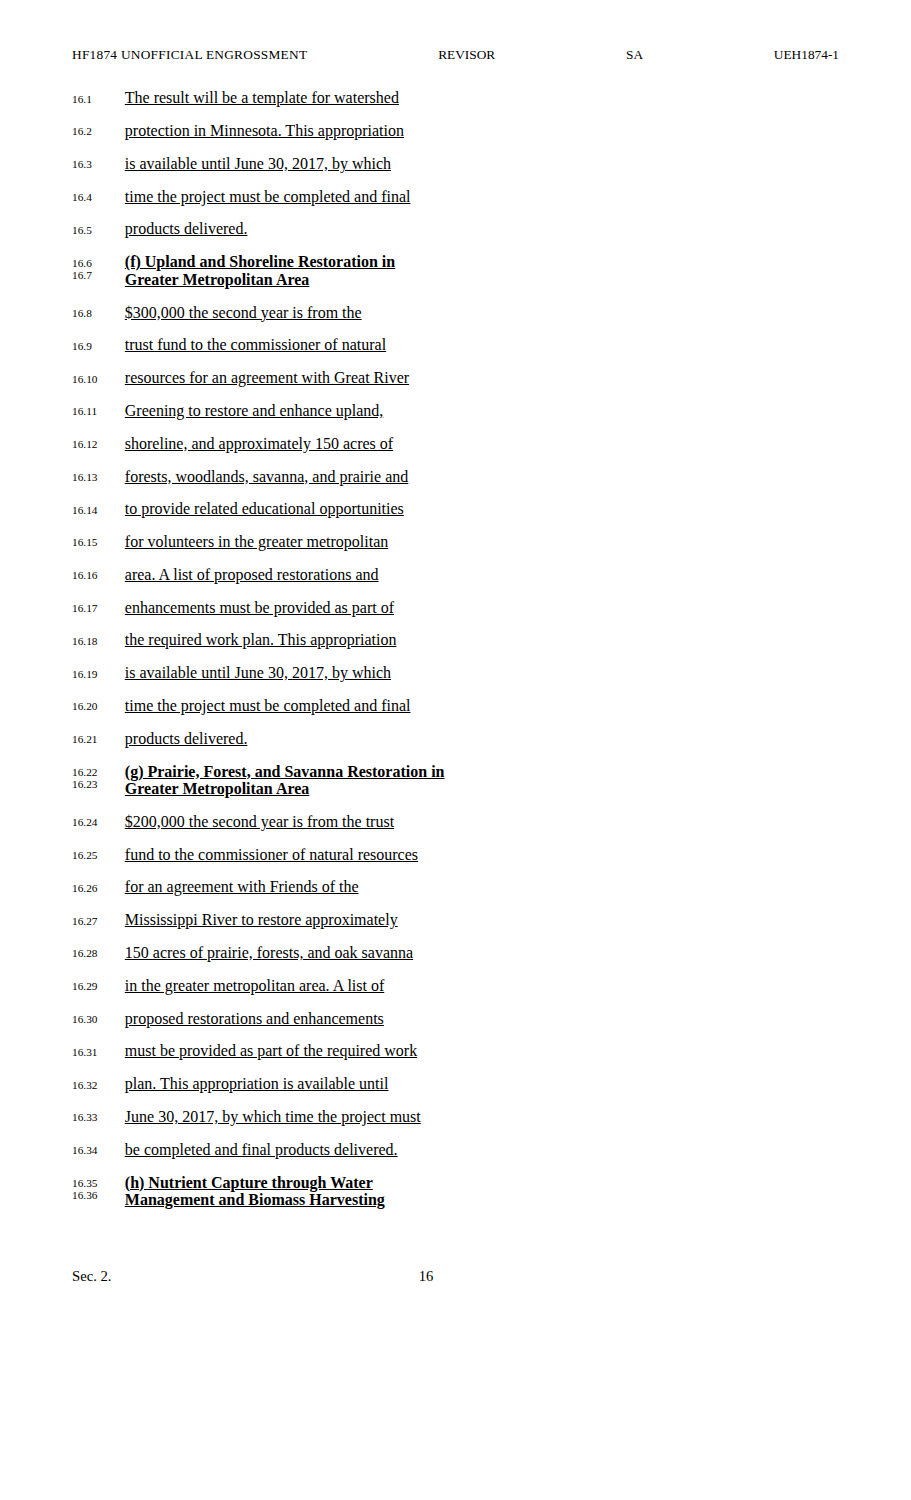HF1874 UNOFFICIAL ENGROSSMENT REVISOR SA UEH1874-1
| 16.1 | The result will be a template for watershed |
| 16.2 | protection in Minnesota. This appropriation |
| 16.3 | is available until June 30, 2017, by which |
| 16.4 | time the project must be completed and final |
| 16.5 | products delivered. |
| 16.6 16.7 | (f) Upland and Shoreline Restoration in Greater Metropolitan Area |
| 16.8 | $300,000 the second year is from the |
| 16.9 | trust fund to the commissioner of natural |
| 16.10 | resources for an agreement with Great River |
| 16.11 | Greening to restore and enhance upland, |
| 16.12 | shoreline, and approximately 150 acres of |
| 16.13 | forests, woodlands, savanna, and prairie and |
| 16.14 | to provide related educational opportunities |
| 16.15 | for volunteers in the greater metropolitan |
| 16.16 | area. A list of proposed restorations and |
| 16.17 | enhancements must be provided as part of |
| 16.18 | the required work plan. This appropriation |
| 16.19 | is available until June 30, 2017, by which |
| 16.20 | time the project must be completed and final |
| 16.21 | products delivered. |
| 16.22 16.23 | (g) Prairie, Forest, and Savanna Restoration in Greater Metropolitan Area |
| 16.24 | $200,000 the second year is from the trust |
| 16.25 | fund to the commissioner of natural resources |
| 16.26 | for an agreement with Friends of the |
| 16.27 | Mississippi River to restore approximately |
| 16.28 | 150 acres of prairie, forests, and oak savanna |
| 16.29 | in the greater metropolitan area. A list of |
| 16.30 | proposed restorations and enhancements |
| 16.31 | must be provided as part of the required work |
| 16.32 | plan. This appropriation is available until |
| 16.33 | June 30, 2017, by which time the project must |
| 16.34 | be completed and final products delivered. |
| 16.35 16.36 | (h) Nutrient Capture through Water Management and Biomass Harvesting |
Sec. 2. 16